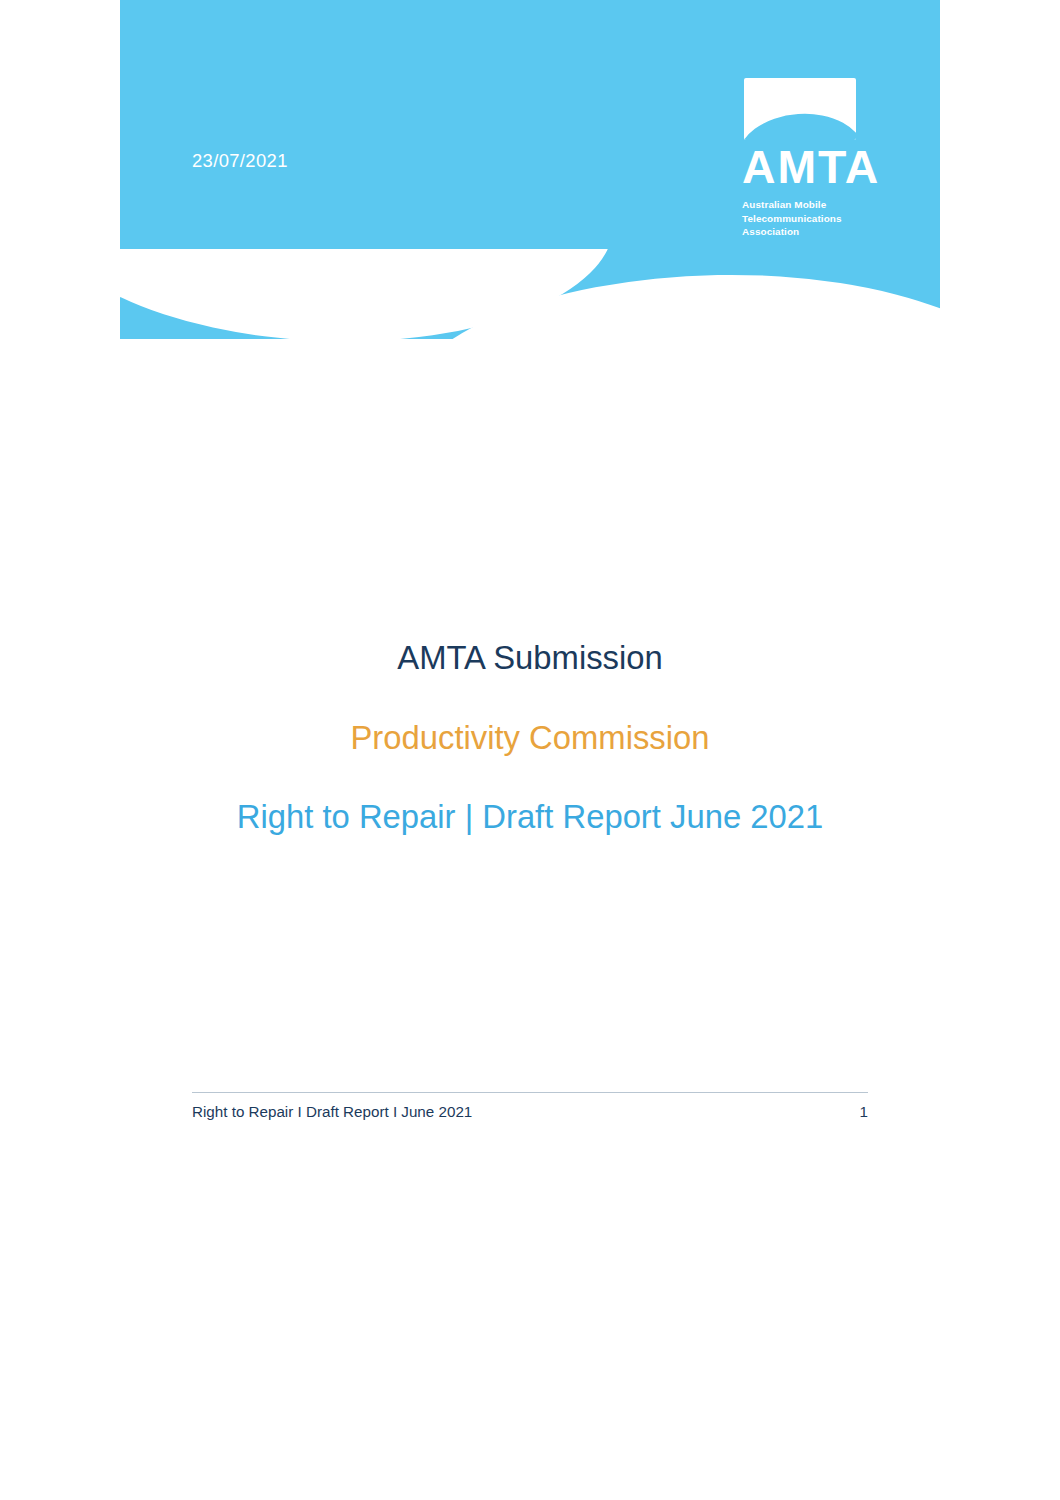23/07/2021
AMTA
Australian Mobile
Telecommunications
Association
AMTA Submission
Productivity Commission
Right to Repair | Draft Report June 2021
Right to Repair I Draft Report I June 2021 1